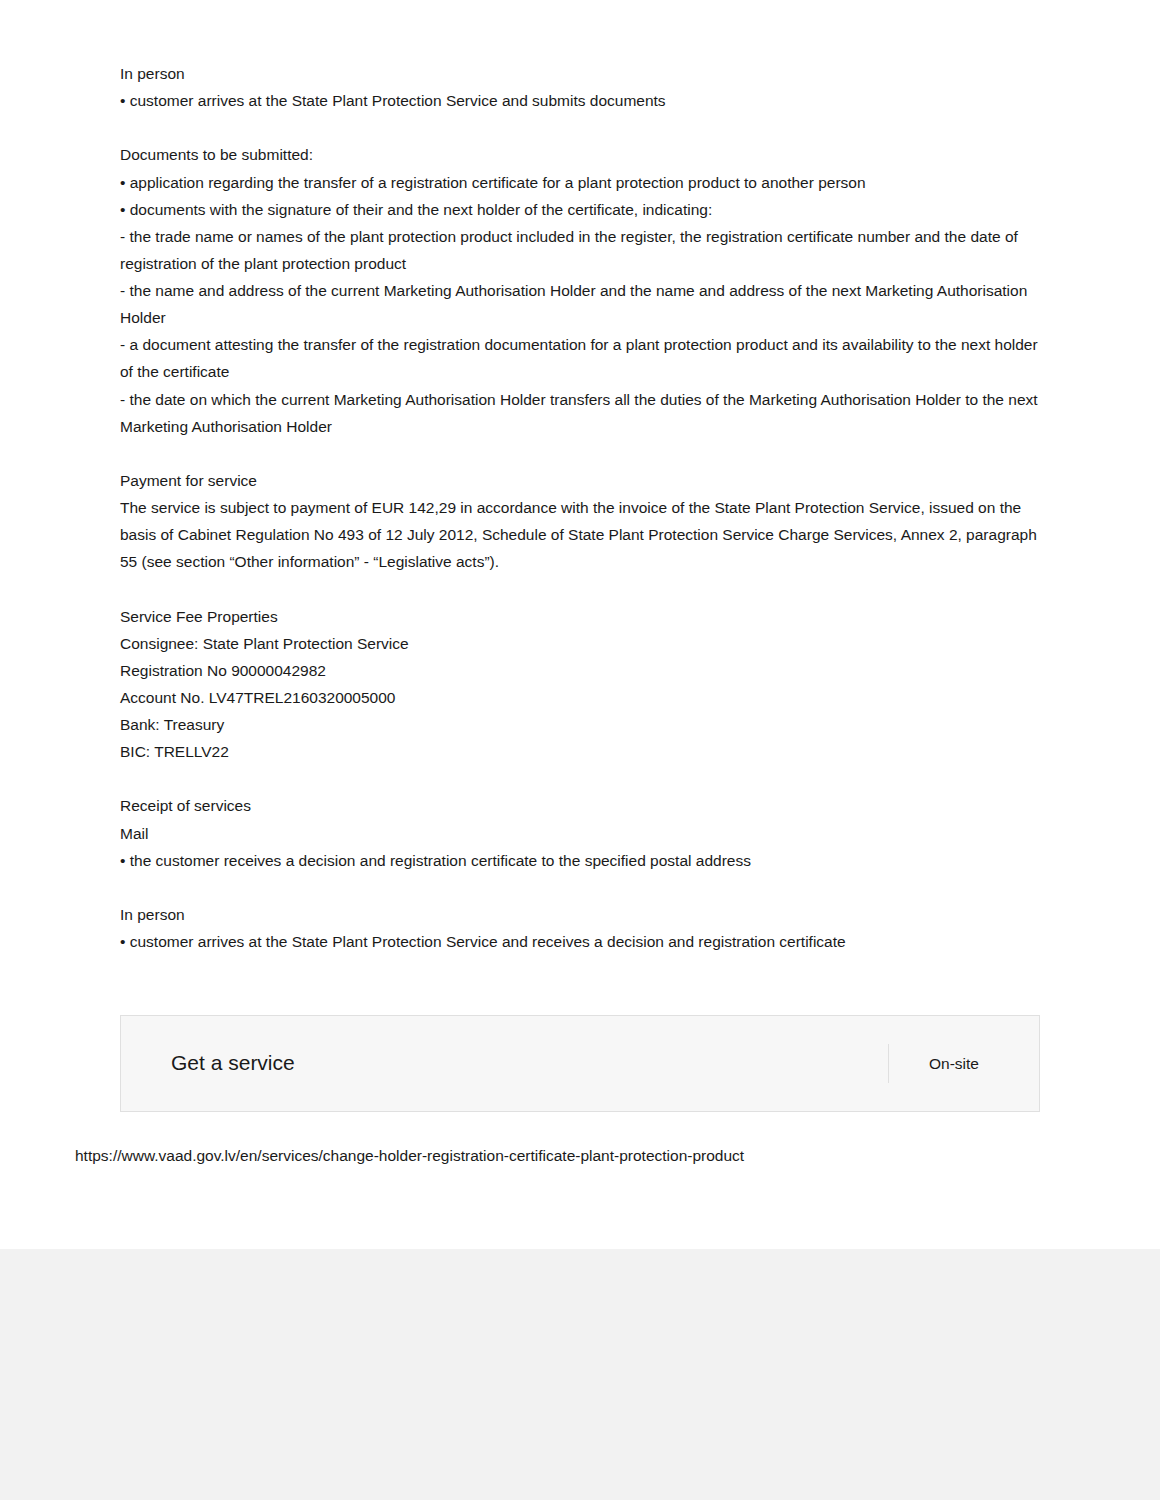In person
• customer arrives at the State Plant Protection Service and submits documents
Documents to be submitted:
• application regarding the transfer of a registration certificate for a plant protection product to another person
• documents with the signature of their and the next holder of the certificate, indicating:
- the trade name or names of the plant protection product included in the register, the registration certificate number and the date of registration of the plant protection product
- the name and address of the current Marketing Authorisation Holder and the name and address of the next Marketing Authorisation Holder
- a document attesting the transfer of the registration documentation for a plant protection product and its availability to the next holder of the certificate
- the date on which the current Marketing Authorisation Holder transfers all the duties of the Marketing Authorisation Holder to the next Marketing Authorisation Holder
Payment for service
The service is subject to payment of EUR 142,29 in accordance with the invoice of the State Plant Protection Service, issued on the basis of Cabinet Regulation No 493 of 12 July 2012, Schedule of State Plant Protection Service Charge Services, Annex 2, paragraph 55 (see section “Other information” - “Legislative acts”).
Service Fee Properties
Consignee: State Plant Protection Service
Registration No 90000042982
Account No. LV47TREL2160320005000
Bank: Treasury
BIC: TRELLV22
Receipt of services
Mail
• the customer receives a decision and registration certificate to the specified postal address
In person
• customer arrives at the State Plant Protection Service and receives a decision and registration certificate
Get a service
On-site
https://www.vaad.gov.lv/en/services/change-holder-registration-certificate-plant-protection-product